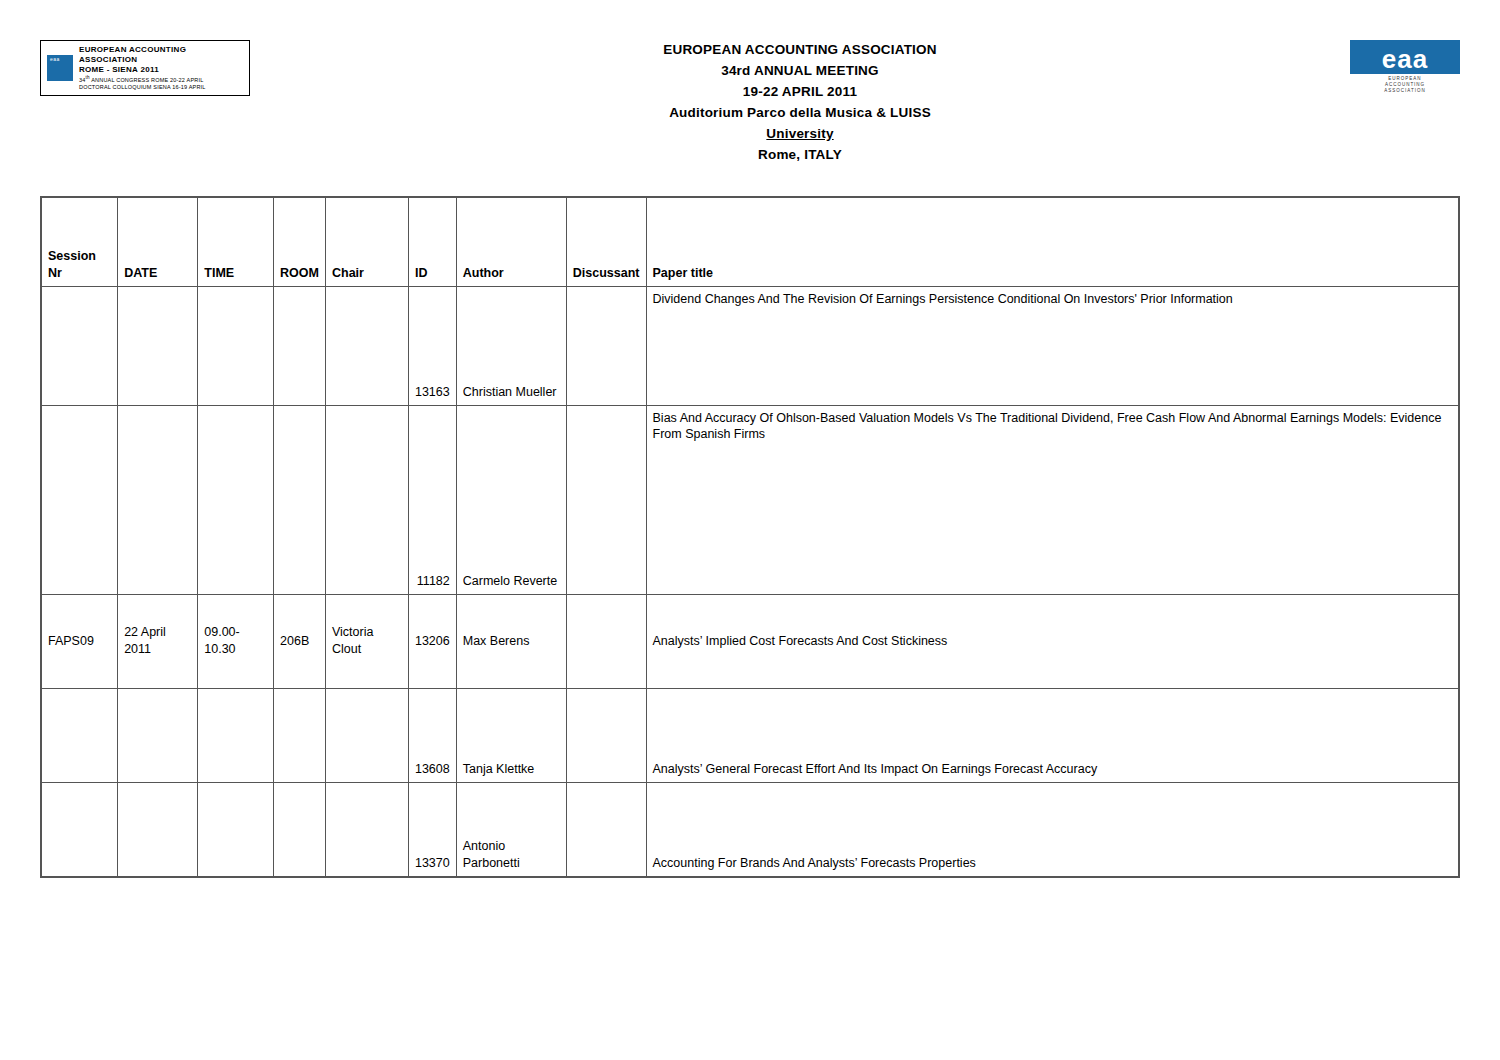EUROPEAN ACCOUNTING ASSOCIATION ROME - SIENA 2011 34th ANNUAL CONGRESS ROME 20-22 APRIL DOCTORAL COLLOQUIUM SIENA 16-19 APRIL
EUROPEAN ACCOUNTING ASSOCIATION
34rd ANNUAL MEETING
19-22 APRIL 2011
Auditorium Parco della Musica & LUISS
University
Rome, ITALY
eaa
EUROPEAN
ACCOUNTING
ASSOCIATION
| Session Nr | DATE | TIME | ROOM | Chair | ID | Author | Discussant | Paper title |
| --- | --- | --- | --- | --- | --- | --- | --- | --- |
| | | | | | 13163 | Christian Mueller | | Dividend Changes And The Revision Of Earnings Persistence Conditional On Investors' Prior Information |
| | | | | | 11182 | Carmelo Reverte | | Bias And Accuracy Of Ohlson-Based Valuation Models Vs The Traditional Dividend, Free Cash Flow And Abnormal Earnings Models: Evidence From Spanish Firms |
| FAPS09 | 22 April 2011 | 09.00-10.30 | 206B | Victoria Clout | 13206 | Max Berens | | Analysts’ Implied Cost Forecasts And Cost Stickiness |
| | | | | | 13608 | Tanja Klettke | | Analysts’ General Forecast Effort And Its Impact On Earnings Forecast Accuracy |
| | | | | | 13370 | Antonio Parbonetti | | Accounting For Brands And Analysts’ Forecasts Properties |